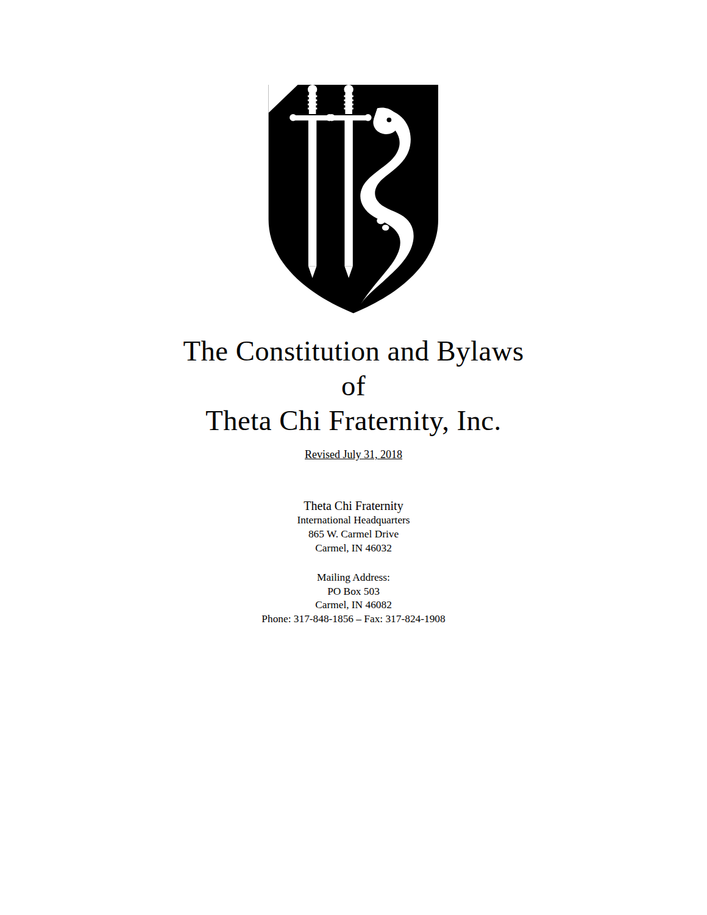Theta Chi Fraternity crest
The Constitution and Bylaws
of
Theta Chi Fraternity, Inc.
Revised July 31, 2018
Theta Chi Fraternity
International Headquarters
865 W. Carmel Drive
Carmel, IN 46032
Mailing Address:
PO Box 503
Carmel, IN 46082
Phone: 317-848-1856 – Fax: 317-824-1908